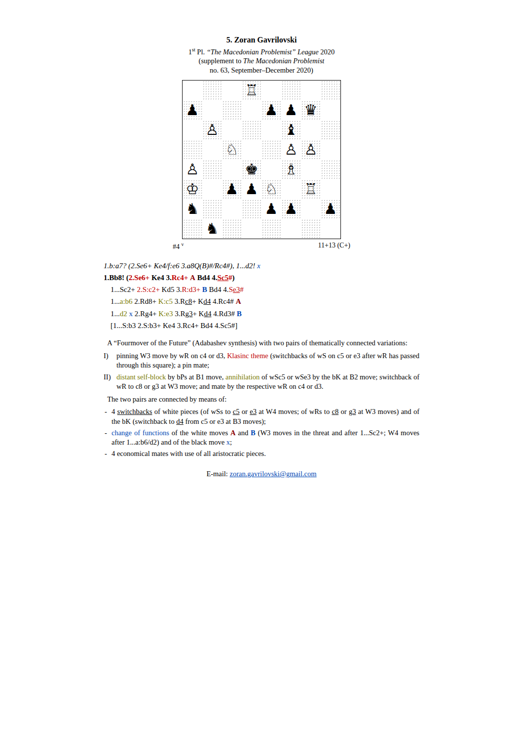5. Zoran Gavrilovski
1st Pl. “The Macedonian Problemist” League 2020
(supplement to The Macedonian Problemist
no. 63, September–December 2020)
| | | | ♖ | | | | |
| ♟ | | | | ♟ | ♟ | ♛ | |
| | ♙ | | | | ♝ | | |
| | | ♘ | | | ♙ | ♙ | |
| ♙ | | | ♚ | | ♗ | | |
| ♔ | | ♟ | ♟ | ♘ | | ♖ | |
| ♞ | | | | ♟ | ♟ | | ♟ |
| | ♞ | | | | | | |
#4 v 11+13 (C+)
1.b:a7? (2.Se6+ Ke4/f:e6 3.a8Q(B)#/Rc4#), 1...d2! x
1.Bb8! (2.Se6+ Ke4 3.Rc4+ A Bd4 4.Sc5#)
1...Sc2+ 2.S:c2+ Kd5 3.R:d3+ B Bd4 4.Se3#
1...a:b6 2.Rd8+ K:c5 3.Rc8+ Kd4 4.Rc4# A
1...d2 x 2.Rg4+ K:e3 3.Rg3+ Kd4 4.Rd3# B
[1...S:b3 2.S:b3+ Ke4 3.Rc4+ Bd4 4.Sc5#]
A “Fourmover of the Future” (Adabashev synthesis) with two pairs of thematically connected variations:
I) pinning W3 move by wR on c4 or d3, Klasinc theme (switchbacks of wS on c5 or e3 after wR has passed through this square); a pin mate;
II) distant self-block by bPs at B1 move, annihilation of wSc5 or wSe3 by the bK at B2 move; switchback of wR to c8 or g3 at W3 move; and mate by the respective wR on c4 or d3.
The two pairs are connected by means of:
4 switchbacks of white pieces (of wSs to c5 or e3 at W4 moves; of wRs to c8 or g3 at W3 moves) and of the bK (switchback to d4 from c5 or e3 at B3 moves);
change of functions of the white moves A and B (W3 moves in the threat and after 1...Sc2+; W4 moves after 1...a:b6/d2) and of the black move x;
4 economical mates with use of all aristocratic pieces.
E-mail: zoran.gavrilovski@gmail.com